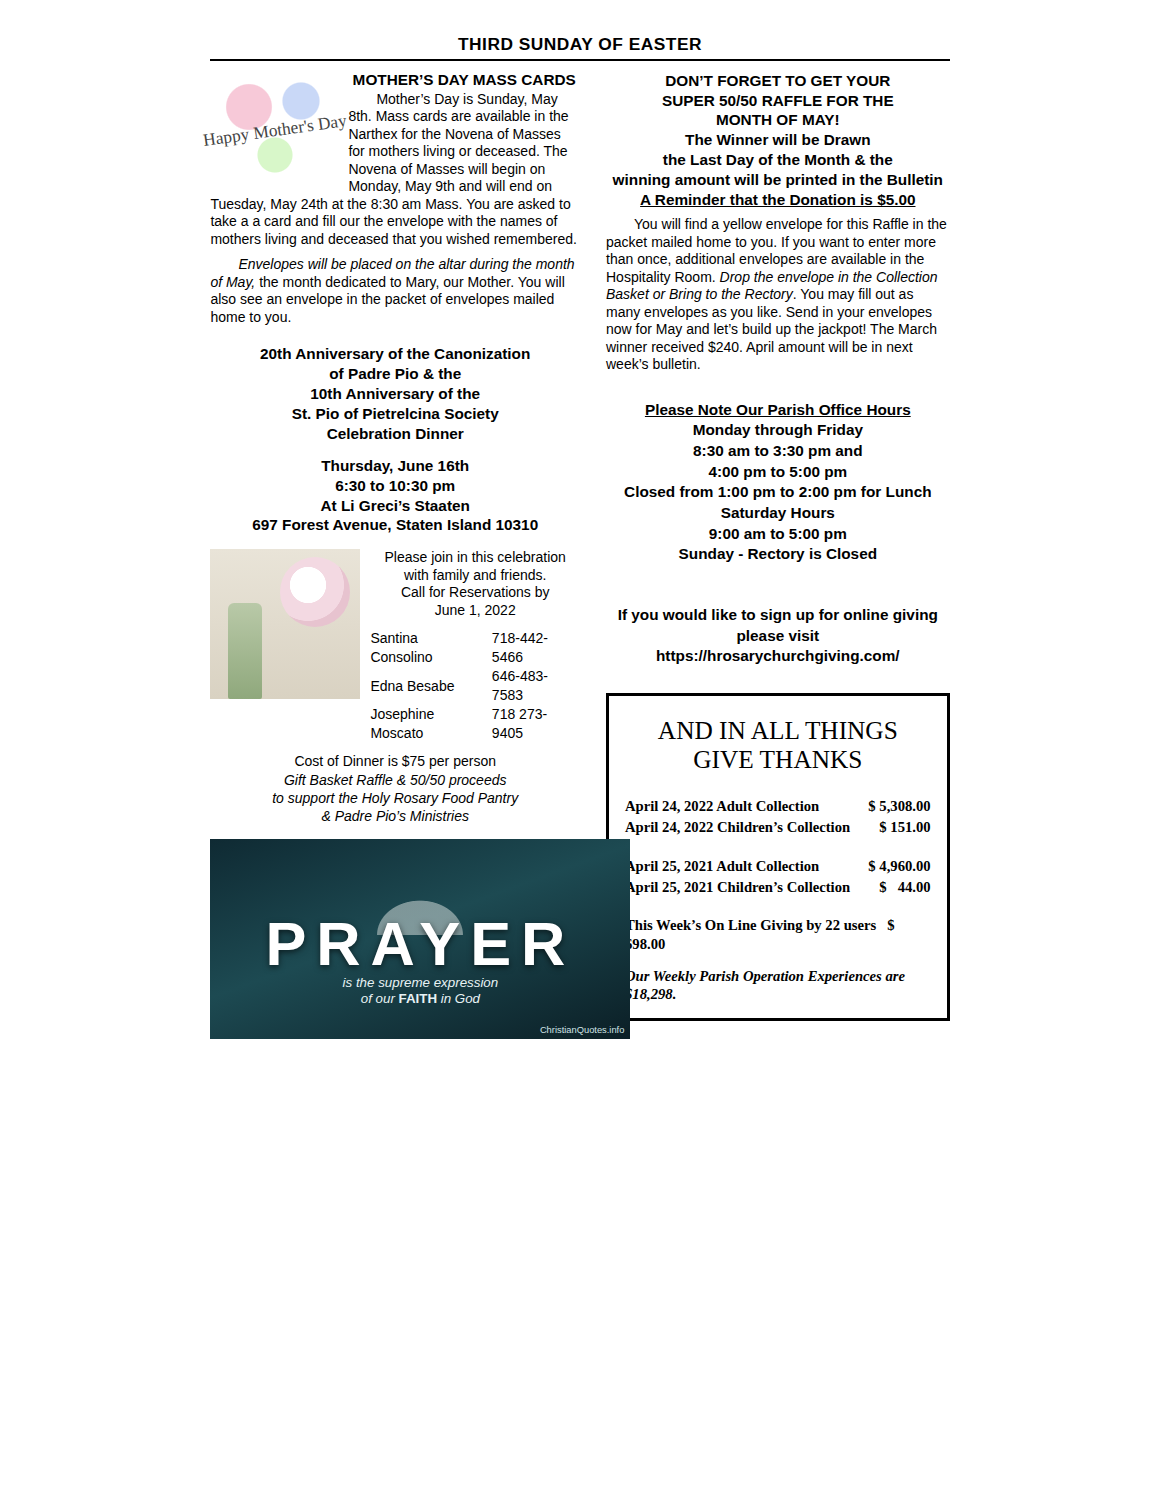THIRD SUNDAY OF EASTER
Happy Mother's Day
MOTHER’S DAY MASS CARDS
Mother’s Day is Sunday, May 8th. Mass cards are available in the Narthex for the Novena of Masses for mothers living or deceased. The Novena of Masses will begin on Monday, May 9th and will end on Tuesday, May 24th at the 8:30 am Mass. You are asked to take a a card and fill our the envelope with the names of mothers living and deceased that you wished remembered.
Envelopes will be placed on the altar during the month of May, the month dedicated to Mary, our Mother. You will also see an envelope in the packet of envelopes mailed home to you.
20th Anniversary of the Canonization
of Padre Pio & the
10th Anniversary of the
St. Pio of Pietrelcina Society
Celebration Dinner
Thursday, June 16th
6:30 to 10:30 pm
At Li Greci’s Staaten
697 Forest Avenue, Staten Island 10310
Please join in this celebration with family and friends.
Call for Reservations by
June 1, 2022
| Santina Consolino | 718-442-5466 |
| Edna Besabe | 646-483-7583 |
| Josephine Moscato | 718 273-9405 |
Cost of Dinner is $75 per person
Gift Basket Raffle & 50/50 proceeds
to support the Holy Rosary Food Pantry
& Padre Pio’s Ministries
PRAYER
is the supreme expression
of our FAITH in God
ChristianQuotes.info
DON’T FORGET TO GET YOUR
SUPER 50/50 RAFFLE FOR THE
MONTH OF MAY!
The Winner will be Drawn
the Last Day of the Month & the
winning amount will be printed in the Bulletin
A Reminder that the Donation is $5.00
You will find a yellow envelope for this Raffle in the packet mailed home to you. If you want to enter more than once, additional envelopes are available in the Hospitality Room. Drop the envelope in the Collection Basket or Bring to the Rectory. You may fill out as many envelopes as you like. Send in your envelopes now for May and let’s build up the jackpot! The March winner received $240. April amount will be in next week’s bulletin.
Please Note Our Parish Office Hours
Monday through Friday
8:30 am to 3:30 pm and
4:00 pm to 5:00 pm
Closed from 1:00 pm to 2:00 pm for Lunch
Saturday Hours
9:00 am to 5:00 pm
Sunday - Rectory is Closed
If you would like to sign up for online giving
please visit
https://hrosarychurchgiving.com/
AND IN ALL THINGS
GIVE THANKS
| April 24, 2022 Adult Collection | $ 5,308.00 |
| April 24, 2022 Children’s Collection | $ 151.00 |
| April 25, 2021 Adult Collection | $ 4,960.00 |
| April 25, 2021 Children’s Collection | $ 44.00 |
This Week’s On Line Giving by 22 users $ 698.00
Our Weekly Parish Operation Experiences are $18,298.